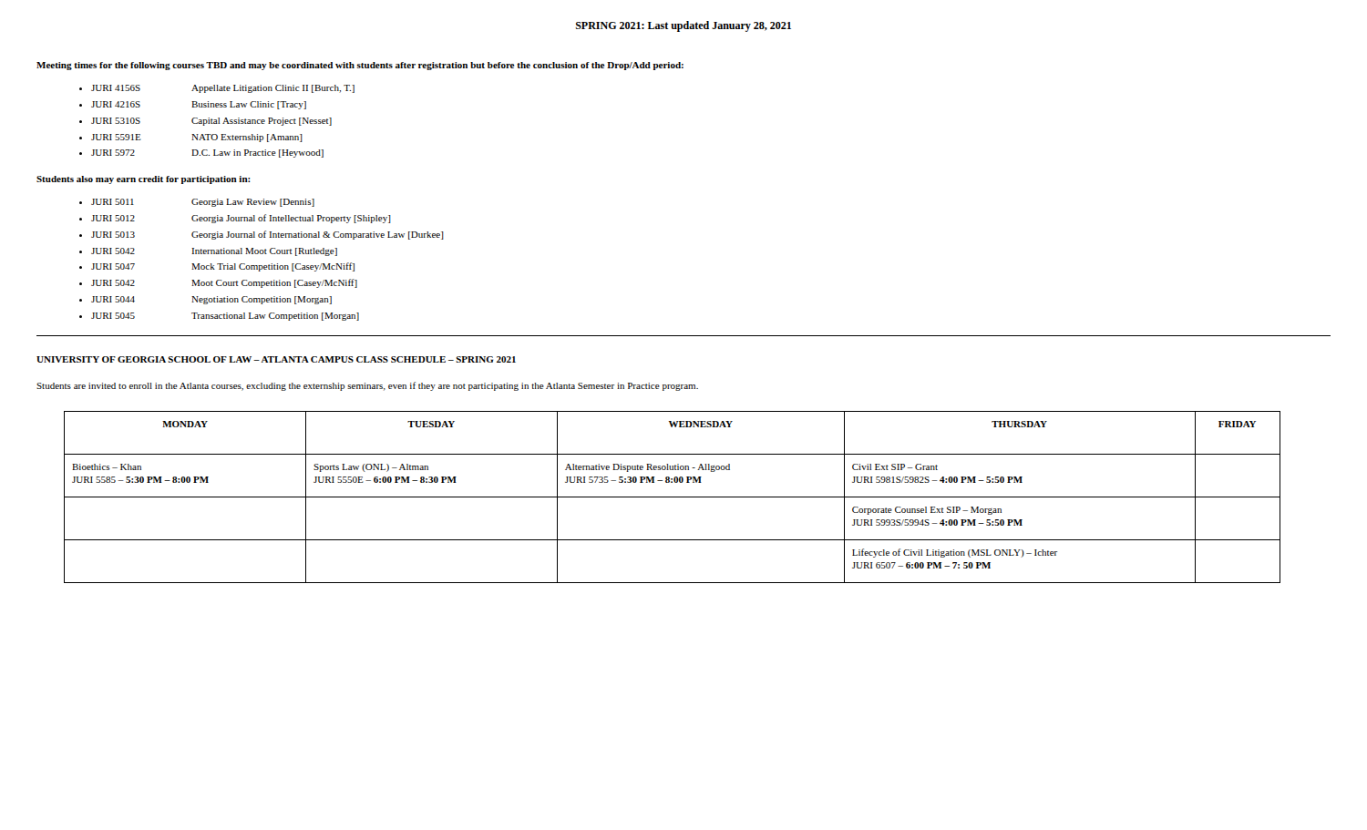SPRING 2021: Last updated January 28, 2021
Meeting times for the following courses TBD and may be coordinated with students after registration but before the conclusion of the Drop/Add period:
JURI 4156SAppellate Litigation Clinic II [Burch, T.]
JURI 4216SBusiness Law Clinic [Tracy]
JURI 5310SCapital Assistance Project [Nesset]
JURI 5591ENATO Externship [Amann]
JURI 5972 D.C. Law in Practice [Heywood]
Students also may earn credit for participation in:
JURI 5011 Georgia Law Review [Dennis]
JURI 5012 Georgia Journal of Intellectual Property [Shipley]
JURI 5013 Georgia Journal of International & Comparative Law [Durkee]
JURI 5042 International Moot Court [Rutledge]
JURI 5047 Mock Trial Competition [Casey/McNiff]
JURI 5042 Moot Court Competition [Casey/McNiff]
JURI 5044 Negotiation Competition [Morgan]
JURI 5045 Transactional Law Competition [Morgan]
UNIVERSITY OF GEORGIA SCHOOL OF LAW – ATLANTA CAMPUS CLASS SCHEDULE – SPRING 2021
Students are invited to enroll in the Atlanta courses, excluding the externship seminars, even if they are not participating in the Atlanta Semester in Practice program.
| MONDAY | TUESDAY | WEDNESDAY | THURSDAY | FRIDAY |
| --- | --- | --- | --- | --- |
| Bioethics – Khan JURI 5585 – 5:30 PM – 8:00 PM | Sports Law (ONL) – Altman JURI 5550E – 6:00 PM – 8:30 PM | Alternative Dispute Resolution - Allgood JURI 5735 – 5:30 PM – 8:00 PM | Civil Ext SIP – Grant JURI 5981S/5982S – 4:00 PM – 5:50 PM | |
| | | | Corporate Counsel Ext SIP – Morgan JURI 5993S/5994S – 4:00 PM – 5:50 PM | |
| | | | Lifecycle of Civil Litigation (MSL ONLY) – Ichter JURI 6507 – 6:00 PM – 7: 50 PM | |